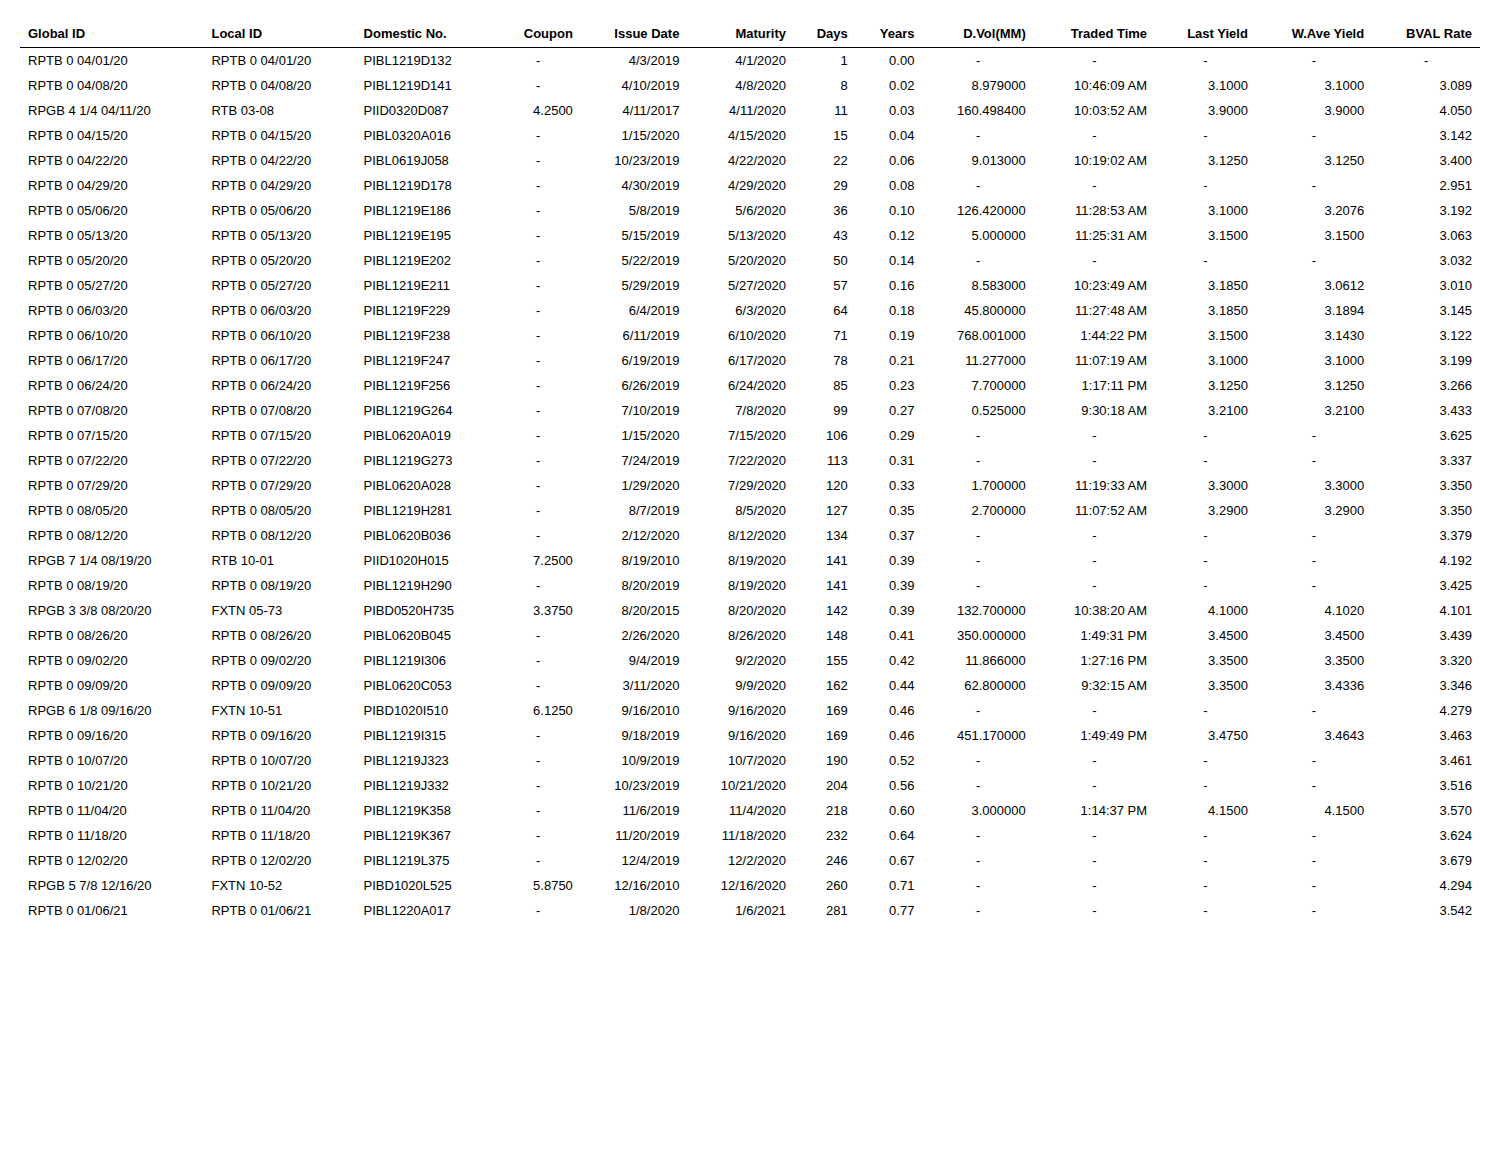| Global ID | Local ID | Domestic No. | Coupon | Issue Date | Maturity | Days | Years | D.Vol(MM) | Traded Time | Last Yield | W.Ave Yield | BVAL Rate |
| --- | --- | --- | --- | --- | --- | --- | --- | --- | --- | --- | --- | --- |
| RPTB 0 04/01/20 | RPTB 0 04/01/20 | PIBL1219D132 | - | 4/3/2019 | 4/1/2020 | 1 | 0.00 | - | - | - | - | - |
| RPTB 0 04/08/20 | RPTB 0 04/08/20 | PIBL1219D141 | - | 4/10/2019 | 4/8/2020 | 8 | 0.02 | 8.979000 | 10:46:09 AM | 3.1000 | 3.1000 | 3.089 |
| RPGB 4 1/4 04/11/20 | RTB 03-08 | PIID0320D087 | 4.2500 | 4/11/2017 | 4/11/2020 | 11 | 0.03 | 160.498400 | 10:03:52 AM | 3.9000 | 3.9000 | 4.050 |
| RPTB 0 04/15/20 | RPTB 0 04/15/20 | PIBL0320A016 | - | 1/15/2020 | 4/15/2020 | 15 | 0.04 | - | - | - | - | 3.142 |
| RPTB 0 04/22/20 | RPTB 0 04/22/20 | PIBL0619J058 | - | 10/23/2019 | 4/22/2020 | 22 | 0.06 | 9.013000 | 10:19:02 AM | 3.1250 | 3.1250 | 3.400 |
| RPTB 0 04/29/20 | RPTB 0 04/29/20 | PIBL1219D178 | - | 4/30/2019 | 4/29/2020 | 29 | 0.08 | - | - | - | - | 2.951 |
| RPTB 0 05/06/20 | RPTB 0 05/06/20 | PIBL1219E186 | - | 5/8/2019 | 5/6/2020 | 36 | 0.10 | 126.420000 | 11:28:53 AM | 3.1000 | 3.2076 | 3.192 |
| RPTB 0 05/13/20 | RPTB 0 05/13/20 | PIBL1219E195 | - | 5/15/2019 | 5/13/2020 | 43 | 0.12 | 5.000000 | 11:25:31 AM | 3.1500 | 3.1500 | 3.063 |
| RPTB 0 05/20/20 | RPTB 0 05/20/20 | PIBL1219E202 | - | 5/22/2019 | 5/20/2020 | 50 | 0.14 | - | - | - | - | 3.032 |
| RPTB 0 05/27/20 | RPTB 0 05/27/20 | PIBL1219E211 | - | 5/29/2019 | 5/27/2020 | 57 | 0.16 | 8.583000 | 10:23:49 AM | 3.1850 | 3.0612 | 3.010 |
| RPTB 0 06/03/20 | RPTB 0 06/03/20 | PIBL1219F229 | - | 6/4/2019 | 6/3/2020 | 64 | 0.18 | 45.800000 | 11:27:48 AM | 3.1850 | 3.1894 | 3.145 |
| RPTB 0 06/10/20 | RPTB 0 06/10/20 | PIBL1219F238 | - | 6/11/2019 | 6/10/2020 | 71 | 0.19 | 768.001000 | 1:44:22 PM | 3.1500 | 3.1430 | 3.122 |
| RPTB 0 06/17/20 | RPTB 0 06/17/20 | PIBL1219F247 | - | 6/19/2019 | 6/17/2020 | 78 | 0.21 | 11.277000 | 11:07:19 AM | 3.1000 | 3.1000 | 3.199 |
| RPTB 0 06/24/20 | RPTB 0 06/24/20 | PIBL1219F256 | - | 6/26/2019 | 6/24/2020 | 85 | 0.23 | 7.700000 | 1:17:11 PM | 3.1250 | 3.1250 | 3.266 |
| RPTB 0 07/08/20 | RPTB 0 07/08/20 | PIBL1219G264 | - | 7/10/2019 | 7/8/2020 | 99 | 0.27 | 0.525000 | 9:30:18 AM | 3.2100 | 3.2100 | 3.433 |
| RPTB 0 07/15/20 | RPTB 0 07/15/20 | PIBL0620A019 | - | 1/15/2020 | 7/15/2020 | 106 | 0.29 | - | - | - | - | 3.625 |
| RPTB 0 07/22/20 | RPTB 0 07/22/20 | PIBL1219G273 | - | 7/24/2019 | 7/22/2020 | 113 | 0.31 | - | - | - | - | 3.337 |
| RPTB 0 07/29/20 | RPTB 0 07/29/20 | PIBL0620A028 | - | 1/29/2020 | 7/29/2020 | 120 | 0.33 | 1.700000 | 11:19:33 AM | 3.3000 | 3.3000 | 3.350 |
| RPTB 0 08/05/20 | RPTB 0 08/05/20 | PIBL1219H281 | - | 8/7/2019 | 8/5/2020 | 127 | 0.35 | 2.700000 | 11:07:52 AM | 3.2900 | 3.2900 | 3.350 |
| RPTB 0 08/12/20 | RPTB 0 08/12/20 | PIBL0620B036 | - | 2/12/2020 | 8/12/2020 | 134 | 0.37 | - | - | - | - | 3.379 |
| RPGB 7 1/4 08/19/20 | RTB 10-01 | PIID1020H015 | 7.2500 | 8/19/2010 | 8/19/2020 | 141 | 0.39 | - | - | - | - | 4.192 |
| RPTB 0 08/19/20 | RPTB 0 08/19/20 | PIBL1219H290 | - | 8/20/2019 | 8/19/2020 | 141 | 0.39 | - | - | - | - | 3.425 |
| RPGB 3 3/8 08/20/20 | FXTN 05-73 | PIBD0520H735 | 3.3750 | 8/20/2015 | 8/20/2020 | 142 | 0.39 | 132.700000 | 10:38:20 AM | 4.1000 | 4.1020 | 4.101 |
| RPTB 0 08/26/20 | RPTB 0 08/26/20 | PIBL0620B045 | - | 2/26/2020 | 8/26/2020 | 148 | 0.41 | 350.000000 | 1:49:31 PM | 3.4500 | 3.4500 | 3.439 |
| RPTB 0 09/02/20 | RPTB 0 09/02/20 | PIBL1219I306 | - | 9/4/2019 | 9/2/2020 | 155 | 0.42 | 11.866000 | 1:27:16 PM | 3.3500 | 3.3500 | 3.320 |
| RPTB 0 09/09/20 | RPTB 0 09/09/20 | PIBL0620C053 | - | 3/11/2020 | 9/9/2020 | 162 | 0.44 | 62.800000 | 9:32:15 AM | 3.3500 | 3.4336 | 3.346 |
| RPGB 6 1/8 09/16/20 | FXTN 10-51 | PIBD1020I510 | 6.1250 | 9/16/2010 | 9/16/2020 | 169 | 0.46 | - | - | - | - | 4.279 |
| RPTB 0 09/16/20 | RPTB 0 09/16/20 | PIBL1219I315 | - | 9/18/2019 | 9/16/2020 | 169 | 0.46 | 451.170000 | 1:49:49 PM | 3.4750 | 3.4643 | 3.463 |
| RPTB 0 10/07/20 | RPTB 0 10/07/20 | PIBL1219J323 | - | 10/9/2019 | 10/7/2020 | 190 | 0.52 | - | - | - | - | 3.461 |
| RPTB 0 10/21/20 | RPTB 0 10/21/20 | PIBL1219J332 | - | 10/23/2019 | 10/21/2020 | 204 | 0.56 | - | - | - | - | 3.516 |
| RPTB 0 11/04/20 | RPTB 0 11/04/20 | PIBL1219K358 | - | 11/6/2019 | 11/4/2020 | 218 | 0.60 | 3.000000 | 1:14:37 PM | 4.1500 | 4.1500 | 3.570 |
| RPTB 0 11/18/20 | RPTB 0 11/18/20 | PIBL1219K367 | - | 11/20/2019 | 11/18/2020 | 232 | 0.64 | - | - | - | - | 3.624 |
| RPTB 0 12/02/20 | RPTB 0 12/02/20 | PIBL1219L375 | - | 12/4/2019 | 12/2/2020 | 246 | 0.67 | - | - | - | - | 3.679 |
| RPGB 5 7/8 12/16/20 | FXTN 10-52 | PIBD1020L525 | 5.8750 | 12/16/2010 | 12/16/2020 | 260 | 0.71 | - | - | - | - | 4.294 |
| RPTB 0 01/06/21 | RPTB 0 01/06/21 | PIBL1220A017 | - | 1/8/2020 | 1/6/2021 | 281 | 0.77 | - | - | - | - | 3.542 |